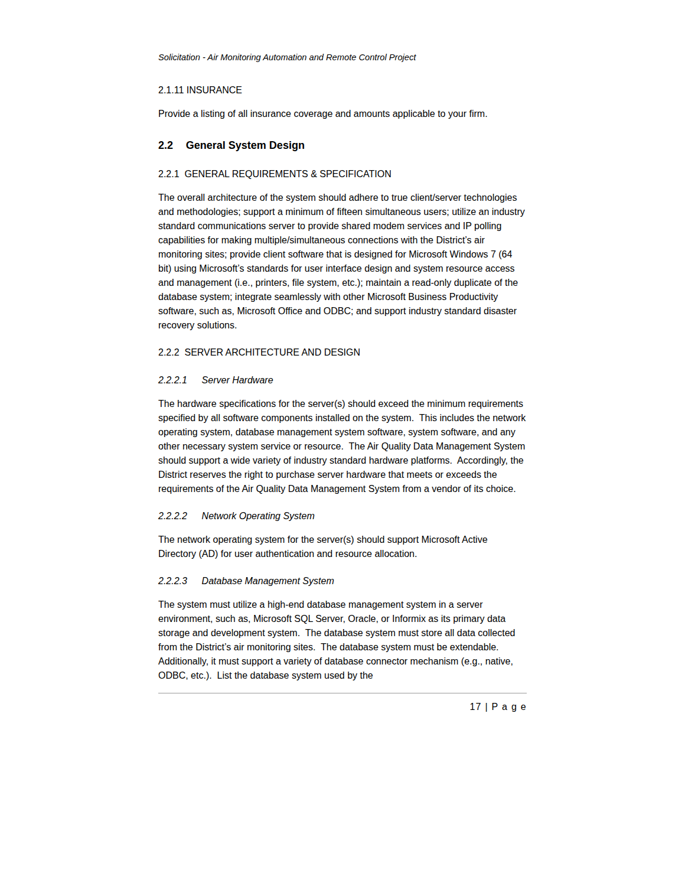Solicitation - Air Monitoring Automation and Remote Control Project
2.1.11 INSURANCE
Provide a listing of all insurance coverage and amounts applicable to your firm.
2.2 General System Design
2.2.1 GENERAL REQUIREMENTS & SPECIFICATION
The overall architecture of the system should adhere to true client/server technologies and methodologies; support a minimum of fifteen simultaneous users; utilize an industry standard communications server to provide shared modem services and IP polling capabilities for making multiple/simultaneous connections with the District’s air monitoring sites; provide client software that is designed for Microsoft Windows 7 (64 bit) using Microsoft’s standards for user interface design and system resource access and management (i.e., printers, file system, etc.); maintain a read-only duplicate of the database system; integrate seamlessly with other Microsoft Business Productivity software, such as, Microsoft Office and ODBC; and support industry standard disaster recovery solutions.
2.2.2 SERVER ARCHITECTURE AND DESIGN
2.2.2.1 Server Hardware
The hardware specifications for the server(s) should exceed the minimum requirements specified by all software components installed on the system. This includes the network operating system, database management system software, system software, and any other necessary system service or resource. The Air Quality Data Management System should support a wide variety of industry standard hardware platforms. Accordingly, the District reserves the right to purchase server hardware that meets or exceeds the requirements of the Air Quality Data Management System from a vendor of its choice.
2.2.2.2 Network Operating System
The network operating system for the server(s) should support Microsoft Active Directory (AD) for user authentication and resource allocation.
2.2.2.3 Database Management System
The system must utilize a high-end database management system in a server environment, such as, Microsoft SQL Server, Oracle, or Informix as its primary data storage and development system. The database system must store all data collected from the District’s air monitoring sites. The database system must be extendable. Additionally, it must support a variety of database connector mechanism (e.g., native, ODBC, etc.). List the database system used by the
17 | P a g e